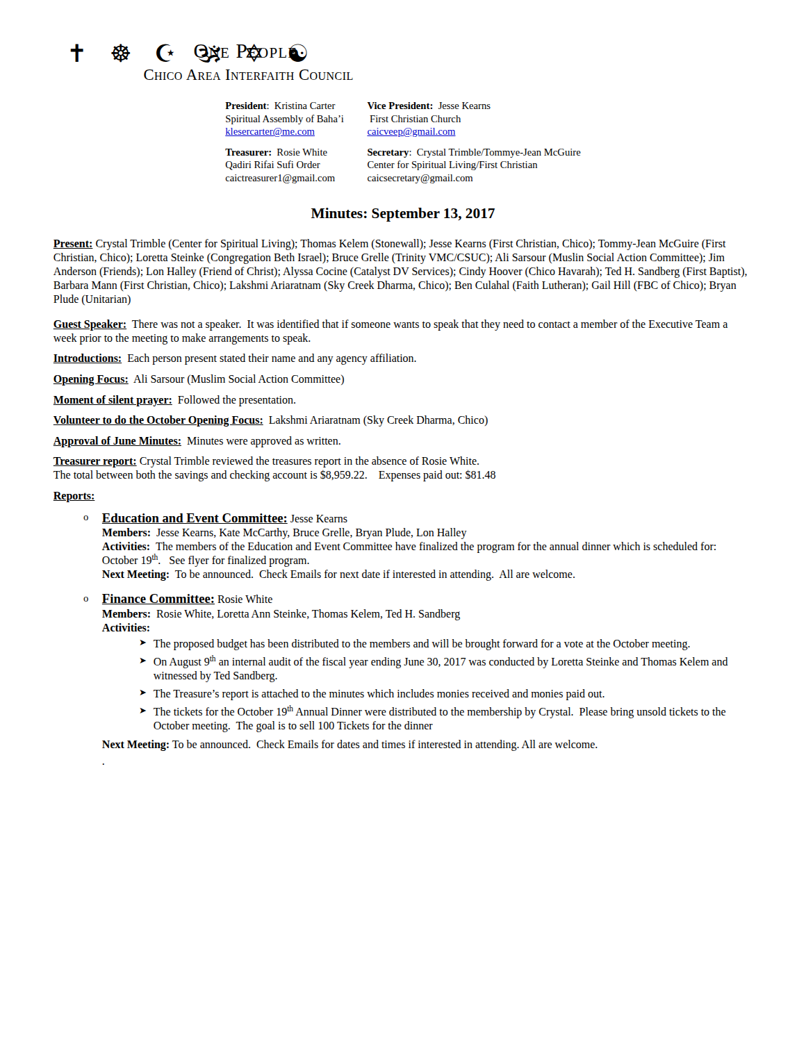✝ ☸ ☪ 🕉 ✡ ☯
One People
Chico Area Interfaith Council
| President : Kristina Carter Spiritual Assembly of Baha’i klesercarter@me.com | Vice President: Jesse Kearns First Christian Church caicveep@gmail.com |
| Treasurer: Rosie White Qadiri Rifai Sufi Order caictreasurer1@gmail.com | Secretary : Crystal Trimble/Tommye-Jean McGuire Center for Spiritual Living/First Christian caicsecretary@gmail.com |
Minutes: September 13, 2017
Present: Crystal Trimble (Center for Spiritual Living); Thomas Kelem (Stonewall); Jesse Kearns (First Christian, Chico); Tommy-Jean McGuire (First Christian, Chico); Loretta Steinke (Congregation Beth Israel); Bruce Grelle (Trinity VMC/CSUC); Ali Sarsour (Muslin Social Action Committee); Jim Anderson (Friends); Lon Halley (Friend of Christ); Alyssa Cocine (Catalyst DV Services); Cindy Hoover (Chico Havarah); Ted H. Sandberg (First Baptist), Barbara Mann (First Christian, Chico); Lakshmi Ariaratnam (Sky Creek Dharma, Chico); Ben Culahal (Faith Lutheran); Gail Hill (FBC of Chico); Bryan Plude (Unitarian)
Guest Speaker: There was not a speaker. It was identified that if someone wants to speak that they need to contact a member of the Executive Team a week prior to the meeting to make arrangements to speak.
Introductions: Each person present stated their name and any agency affiliation.
Opening Focus: Ali Sarsour (Muslim Social Action Committee)
Moment of silent prayer: Followed the presentation.
Volunteer to do the October Opening Focus: Lakshmi Ariaratnam (Sky Creek Dharma, Chico)
Approval of June Minutes: Minutes were approved as written.
Treasurer report: Crystal Trimble reviewed the treasures report in the absence of Rosie White.
The total between both the savings and checking account is $8,959.22. Expenses paid out: $81.48
Reports:
Education and Event Committee: Jesse Kearns
Members: Jesse Kearns, Kate McCarthy, Bruce Grelle, Bryan Plude, Lon Halley
Activities: The members of the Education and Event Committee have finalized the program for the annual dinner which is scheduled for: October 19th. See flyer for finalized program.
Next Meeting: To be announced. Check Emails for next date if interested in attending. All are welcome.
Finance Committee: Rosie White
Members: Rosie White, Loretta Ann Steinke, Thomas Kelem, Ted H. Sandberg
Activities:
The proposed budget has been distributed to the members and will be brought forward for a vote at the October meeting.
On August 9th an internal audit of the fiscal year ending June 30, 2017 was conducted by Loretta Steinke and Thomas Kelem and witnessed by Ted Sandberg.
The Treasure’s report is attached to the minutes which includes monies received and monies paid out.
The tickets for the October 19th Annual Dinner were distributed to the membership by Crystal. Please bring unsold tickets to the October meeting. The goal is to sell 100 Tickets for the dinner
Next Meeting: To be announced. Check Emails for dates and times if interested in attending. All are welcome.
.